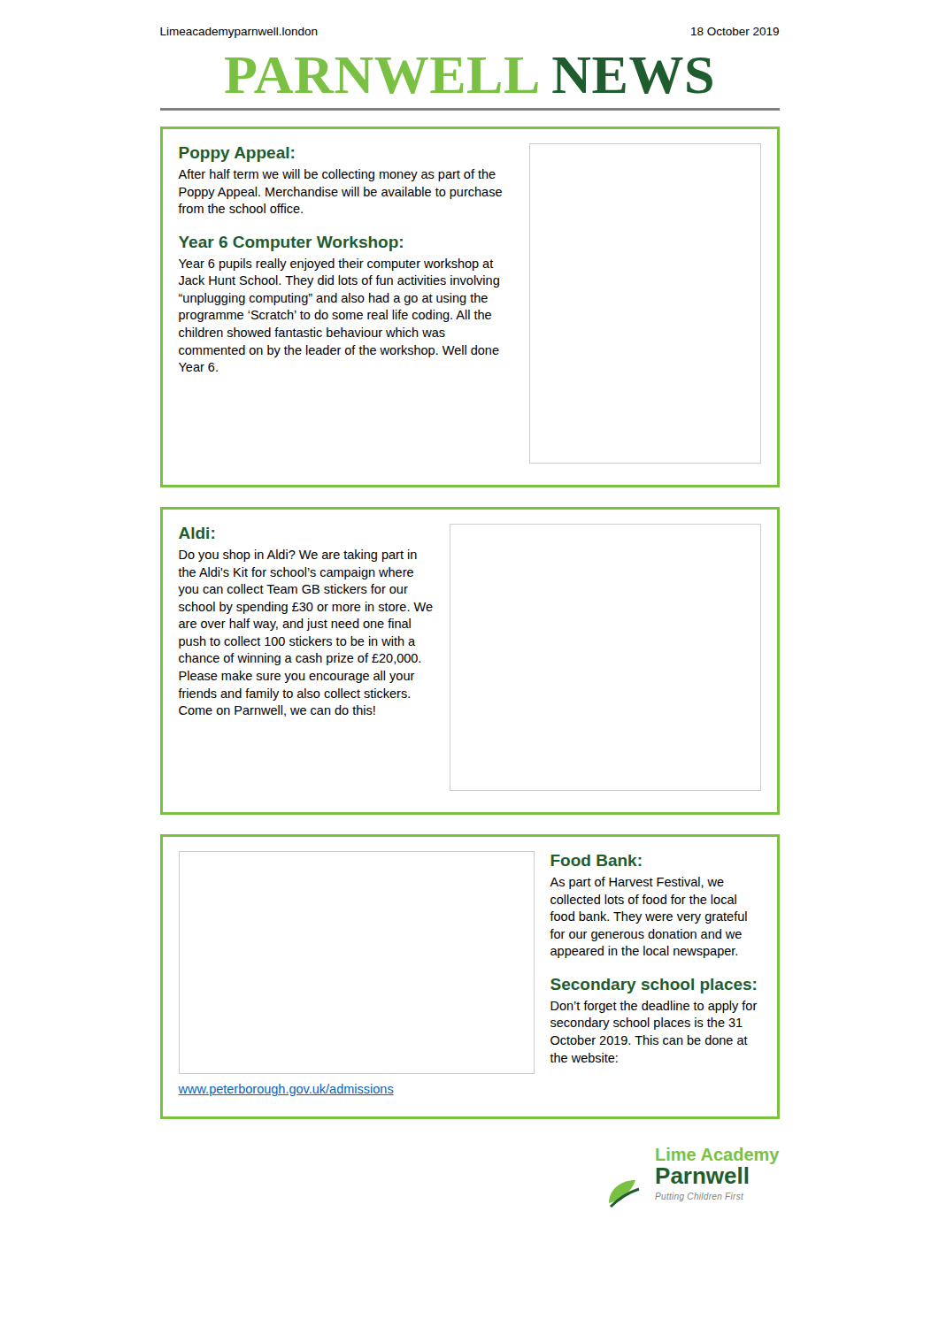Limeacademyparnwell.london 18 October 2019
PARNWELL NEWS
Poppy Appeal:
After half term we will be collecting money as part of the Poppy Appeal. Merchandise will be available to purchase from the school office.
Year 6 Computer Workshop:
Year 6 pupils really enjoyed their computer workshop at Jack Hunt School. They did lots of fun activities involving “unplugging computing” and also had a go at using the programme ‘Scratch’ to do some real life coding. All the children showed fantastic behaviour which was commented on by the leader of the workshop. Well done Year 6.
Aldi:
Do you shop in Aldi? We are taking part in the Aldi's Kit for school’s campaign where you can collect Team GB stickers for our school by spending £30 or more in store. We are over half way, and just need one final push to collect 100 stickers to be in with a chance of winning a cash prize of £20,000. Please make sure you encourage all your friends and family to also collect stickers. Come on Parnwell, we can do this!
Food Bank:
As part of Harvest Festival, we collected lots of food for the local food bank. They were very grateful for our generous donation and we appeared in the local newspaper.
Secondary school places:
Don’t forget the deadline to apply for secondary school places is the 31 October 2019. This can be done at the website:
www.peterborough.gov.uk/admissions
Lime Academy
Parnwell
Putting Children First